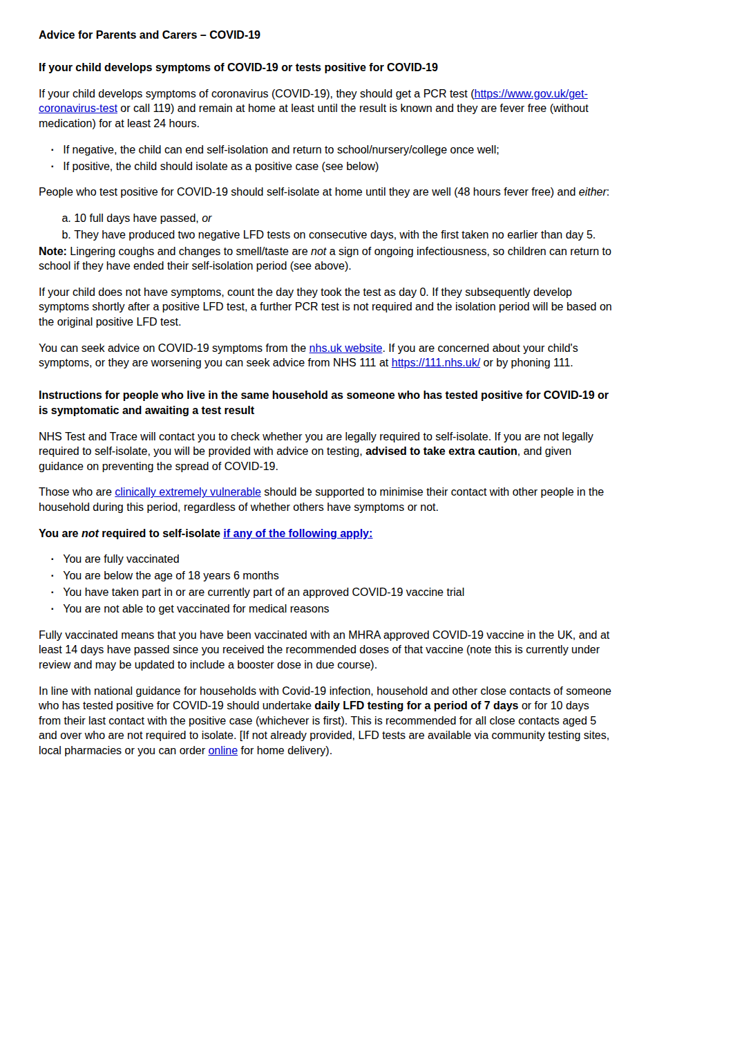Advice for Parents and Carers – COVID-19
If your child develops symptoms of COVID-19 or tests positive for COVID-19
If your child develops symptoms of coronavirus (COVID-19), they should get a PCR test (https://www.gov.uk/get-coronavirus-test or call 119) and remain at home at least until the result is known and they are fever free (without medication) for at least 24 hours.
If negative, the child can end self-isolation and return to school/nursery/college once well;
If positive, the child should isolate as a positive case (see below)
People who test positive for COVID-19 should self-isolate at home until they are well (48 hours fever free) and either:
10 full days have passed, or
They have produced two negative LFD tests on consecutive days, with the first taken no earlier than day 5.
Note: Lingering coughs and changes to smell/taste are not a sign of ongoing infectiousness, so children can return to school if they have ended their self-isolation period (see above).
If your child does not have symptoms, count the day they took the test as day 0. If they subsequently develop symptoms shortly after a positive LFD test, a further PCR test is not required and the isolation period will be based on the original positive LFD test.
You can seek advice on COVID-19 symptoms from the nhs.uk website. If you are concerned about your child's symptoms, or they are worsening you can seek advice from NHS 111 at https://111.nhs.uk/ or by phoning 111.
Instructions for people who live in the same household as someone who has tested positive for COVID-19 or is symptomatic and awaiting a test result
NHS Test and Trace will contact you to check whether you are legally required to self-isolate. If you are not legally required to self-isolate, you will be provided with advice on testing, advised to take extra caution, and given guidance on preventing the spread of COVID-19.
Those who are clinically extremely vulnerable should be supported to minimise their contact with other people in the household during this period, regardless of whether others have symptoms or not.
You are not required to self-isolate if any of the following apply:
You are fully vaccinated
You are below the age of 18 years 6 months
You have taken part in or are currently part of an approved COVID-19 vaccine trial
You are not able to get vaccinated for medical reasons
Fully vaccinated means that you have been vaccinated with an MHRA approved COVID-19 vaccine in the UK, and at least 14 days have passed since you received the recommended doses of that vaccine (note this is currently under review and may be updated to include a booster dose in due course).
In line with national guidance for households with Covid-19 infection, household and other close contacts of someone who has tested positive for COVID-19 should undertake daily LFD testing for a period of 7 days or for 10 days from their last contact with the positive case (whichever is first). This is recommended for all close contacts aged 5 and over who are not required to isolate. [If not already provided, LFD tests are available via community testing sites, local pharmacies or you can order online for home delivery).